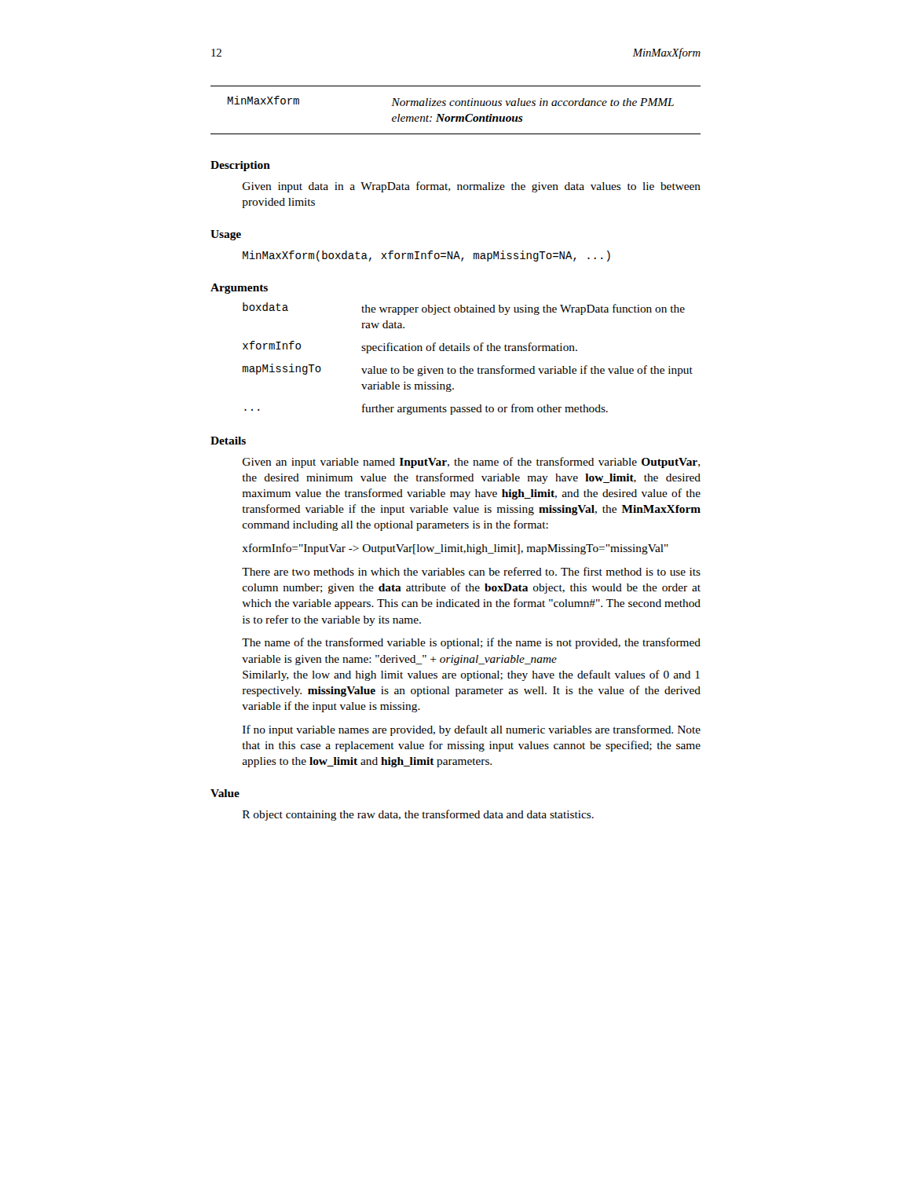12 MinMaxXform
| MinMaxXform | Normalizes continuous values in accordance to the PMML element: NormContinuous |
Description
Given input data in a WrapData format, normalize the given data values to lie between provided limits
Usage
MinMaxXform(boxdata, xformInfo=NA, mapMissingTo=NA, ...)
Arguments
| boxdata | the wrapper object obtained by using the WrapData function on the raw data. |
| xformInfo | specification of details of the transformation. |
| mapMissingTo | value to be given to the transformed variable if the value of the input variable is missing. |
| ... | further arguments passed to or from other methods. |
Details
Given an input variable named InputVar, the name of the transformed variable OutputVar, the desired minimum value the transformed variable may have low_limit, the desired maximum value the transformed variable may have high_limit, and the desired value of the transformed variable if the input variable value is missing missingVal, the MinMaxXform command including all the optional parameters is in the format:
xformInfo="InputVar -> OutputVar[low_limit,high_limit], mapMissingTo="missingVal"
There are two methods in which the variables can be referred to. The first method is to use its column number; given the data attribute of the boxData object, this would be the order at which the variable appears. This can be indicated in the format "column#". The second method is to refer to the variable by its name.
The name of the transformed variable is optional; if the name is not provided, the transformed variable is given the name: "derived_" + original_variable_name
Similarly, the low and high limit values are optional; they have the default values of 0 and 1 respectively. missingValue is an optional parameter as well. It is the value of the derived variable if the input value is missing.
If no input variable names are provided, by default all numeric variables are transformed. Note that in this case a replacement value for missing input values cannot be specified; the same applies to the low_limit and high_limit parameters.
Value
R object containing the raw data, the transformed data and data statistics.